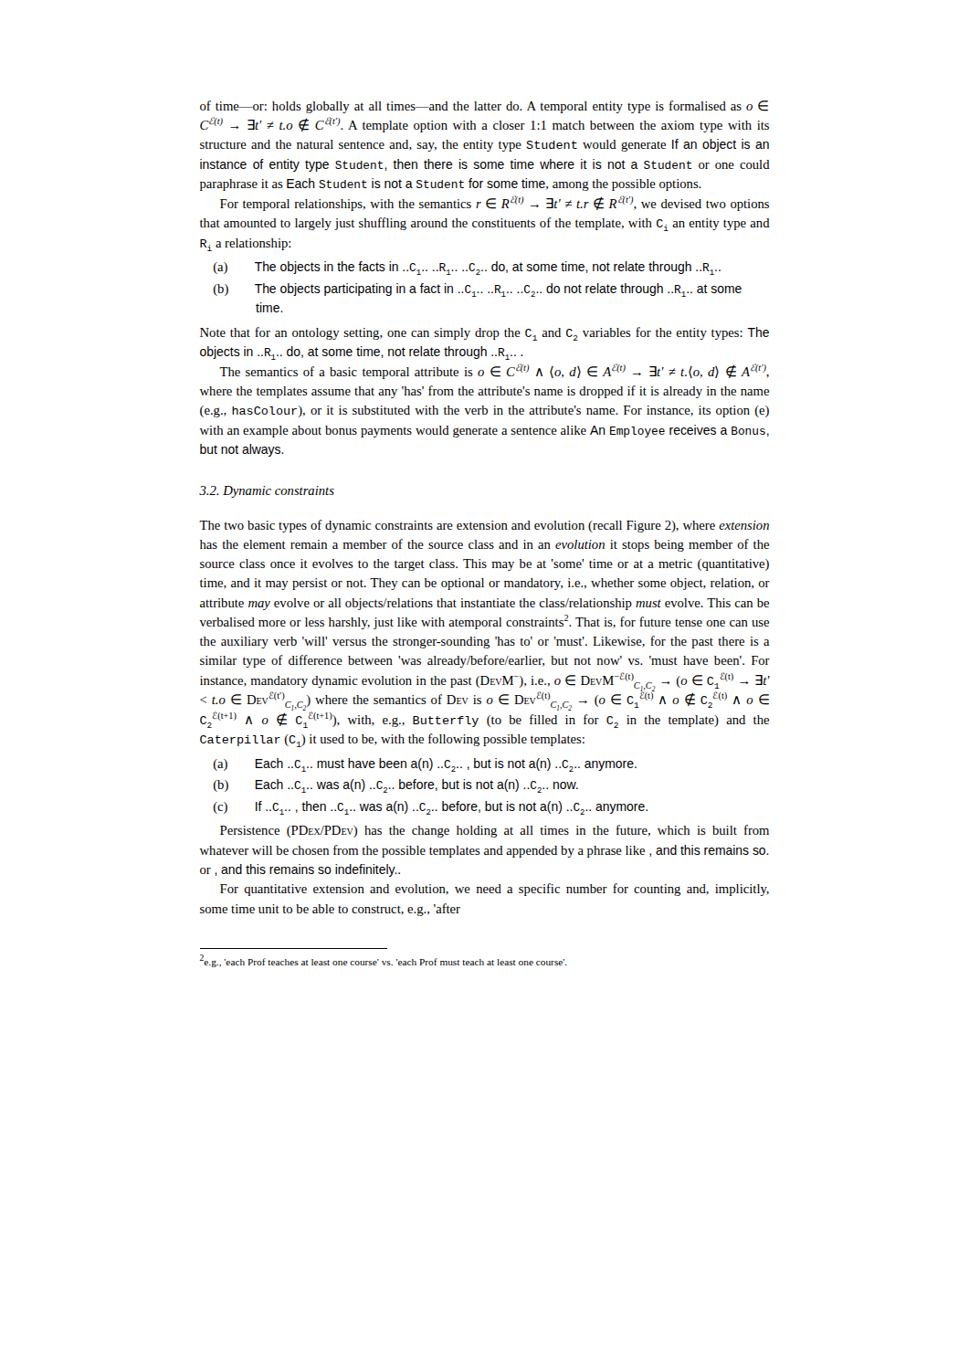of time—or: holds globally at all times—and the latter do. A temporal entity type is formalised as o ∈ Cℰ(t) → ∃t′ ≠ t.o ∉ Cℰ(t′). A template option with a closer 1:1 match between the axiom type with its structure and the natural sentence and, say, the entity type Student would generate If an object is an instance of entity type Student, then there is some time where it is not a Student or one could paraphrase it as Each Student is not a Student for some time, among the possible options.
For temporal relationships, with the semantics r ∈ Rℰ(t) → ∃t′ ≠ t.r ∉ Rℰ(t′), we devised two options that amounted to largely just shuffling around the constituents of the template, with Ci an entity type and Ri a relationship:
(a) The objects in the facts in ..C1.. ..R1.. ..C2.. do, at some time, not relate through ..R1..
(b) The objects participating in a fact in ..C1.. ..R1.. ..C2.. do not relate through ..R1.. at some time.
Note that for an ontology setting, one can simply drop the C1 and C2 variables for the entity types: The objects in ..R1.. do, at some time, not relate through ..R1.. .
The semantics of a basic temporal attribute is o ∈ Cℰ(t) ∧ ⟨o, d⟩ ∈ Aℰ(t) → ∃t′ ≠ t.⟨o, d⟩ ∉ Aℰ(t′), where the templates assume that any 'has' from the attribute's name is dropped if it is already in the name (e.g., hasColour), or it is substituted with the verb in the attribute's name. For instance, its option (e) with an example about bonus payments would generate a sentence alike An Employee receives a Bonus, but not always.
3.2. Dynamic constraints
The two basic types of dynamic constraints are extension and evolution (recall Figure 2), where extension has the element remain a member of the source class and in an evolution it stops being member of the source class once it evolves to the target class. This may be at 'some' time or at a metric (quantitative) time, and it may persist or not. They can be optional or mandatory, i.e., whether some object, relation, or attribute may evolve or all objects/relations that instantiate the class/relationship must evolve. This can be verbalised more or less harshly, just like with atemporal constraints2. That is, for future tense one can use the auxiliary verb 'will' versus the stronger-sounding 'has to' or 'must'. Likewise, for the past there is a similar type of difference between 'was already/before/earlier, but not now' vs. 'must have been'. For instance, mandatory dynamic evolution in the past (DevM−), i.e., o ∈ DevM−ℰ(t)C1,C2 → (o ∈ C1ℰ(t) → ∃t′ < t.o ∈ Devℰ(t′)C1,C2) where the semantics of Dev is o ∈ Devℰ(t)C1,C2 → (o ∈ C1ℰ(t) ∧ o ∉ C2ℰ(t) ∧ o ∈ C2ℰ(t+1) ∧ o ∉ C1ℰ(t+1)), with, e.g., Butterfly (to be filled in for C2 in the template) and the Caterpillar (C1) it used to be, with the following possible templates:
(a) Each ..C1.. must have been a(n) ..C2.. , but is not a(n) ..C2.. anymore.
(b) Each ..C1.. was a(n) ..C2.. before, but is not a(n) ..C2.. now.
(c) If ..C1.. , then ..C1.. was a(n) ..C2.. before, but is not a(n) ..C2.. anymore.
Persistence (PDex/PDev) has the change holding at all times in the future, which is built from whatever will be chosen from the possible templates and appended by a phrase like , and this remains so. or , and this remains so indefinitely..
For quantitative extension and evolution, we need a specific number for counting and, implicitly, some time unit to be able to construct, e.g., 'after
2e.g., 'each Prof teaches at least one course' vs. 'each Prof must teach at least one course'.